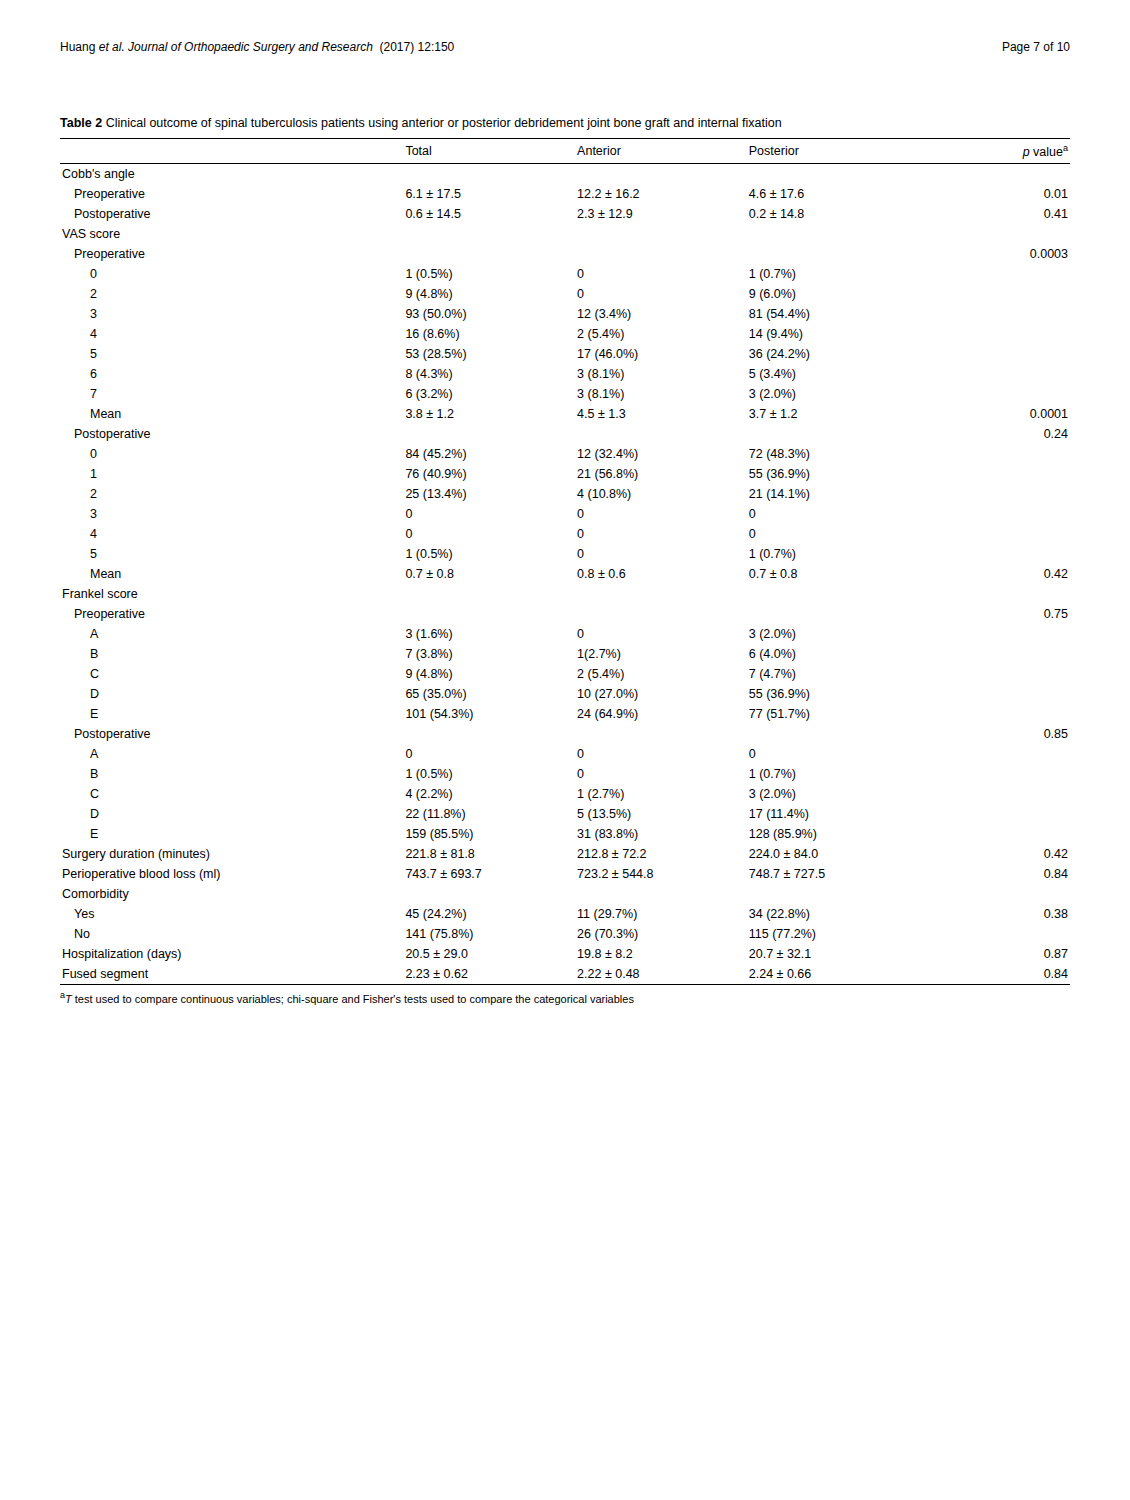Huang et al. Journal of Orthopaedic Surgery and Research (2017) 12:150
Page 7 of 10
Table 2 Clinical outcome of spinal tuberculosis patients using anterior or posterior debridement joint bone graft and internal fixation
| | Total | Anterior | Posterior | p value a |
| --- | --- | --- | --- | --- |
| Cobb's angle | | | | |
| Preoperative | 6.1 ± 17.5 | 12.2 ± 16.2 | 4.6 ± 17.6 | 0.01 |
| Postoperative | 0.6 ± 14.5 | 2.3 ± 12.9 | 0.2 ± 14.8 | 0.41 |
| VAS score | | | | |
| Preoperative | | | | 0.0003 |
| 0 | 1 (0.5%) | 0 | 1 (0.7%) | |
| 2 | 9 (4.8%) | 0 | 9 (6.0%) | |
| 3 | 93 (50.0%) | 12 (3.4%) | 81 (54.4%) | |
| 4 | 16 (8.6%) | 2 (5.4%) | 14 (9.4%) | |
| 5 | 53 (28.5%) | 17 (46.0%) | 36 (24.2%) | |
| 6 | 8 (4.3%) | 3 (8.1%) | 5 (3.4%) | |
| 7 | 6 (3.2%) | 3 (8.1%) | 3 (2.0%) | |
| Mean | 3.8 ± 1.2 | 4.5 ± 1.3 | 3.7 ± 1.2 | 0.0001 |
| Postoperative | | | | 0.24 |
| 0 | 84 (45.2%) | 12 (32.4%) | 72 (48.3%) | |
| 1 | 76 (40.9%) | 21 (56.8%) | 55 (36.9%) | |
| 2 | 25 (13.4%) | 4 (10.8%) | 21 (14.1%) | |
| 3 | 0 | 0 | 0 | |
| 4 | 0 | 0 | 0 | |
| 5 | 1 (0.5%) | 0 | 1 (0.7%) | |
| Mean | 0.7 ± 0.8 | 0.8 ± 0.6 | 0.7 ± 0.8 | 0.42 |
| Frankel score | | | | |
| Preoperative | | | | 0.75 |
| A | 3 (1.6%) | 0 | 3 (2.0%) | |
| B | 7 (3.8%) | 1(2.7%) | 6 (4.0%) | |
| C | 9 (4.8%) | 2 (5.4%) | 7 (4.7%) | |
| D | 65 (35.0%) | 10 (27.0%) | 55 (36.9%) | |
| E | 101 (54.3%) | 24 (64.9%) | 77 (51.7%) | |
| Postoperative | | | | 0.85 |
| A | 0 | 0 | 0 | |
| B | 1 (0.5%) | 0 | 1 (0.7%) | |
| C | 4 (2.2%) | 1 (2.7%) | 3 (2.0%) | |
| D | 22 (11.8%) | 5 (13.5%) | 17 (11.4%) | |
| E | 159 (85.5%) | 31 (83.8%) | 128 (85.9%) | |
| Surgery duration (minutes) | 221.8 ± 81.8 | 212.8 ± 72.2 | 224.0 ± 84.0 | 0.42 |
| Perioperative blood loss (ml) | 743.7 ± 693.7 | 723.2 ± 544.8 | 748.7 ± 727.5 | 0.84 |
| Comorbidity | | | | |
| Yes | 45 (24.2%) | 11 (29.7%) | 34 (22.8%) | 0.38 |
| No | 141 (75.8%) | 26 (70.3%) | 115 (77.2%) | |
| Hospitalization (days) | 20.5 ± 29.0 | 19.8 ± 8.2 | 20.7 ± 32.1 | 0.87 |
| Fused segment | 2.23 ± 0.62 | 2.22 ± 0.48 | 2.24 ± 0.66 | 0.84 |
aT test used to compare continuous variables; chi-square and Fisher's tests used to compare the categorical variables